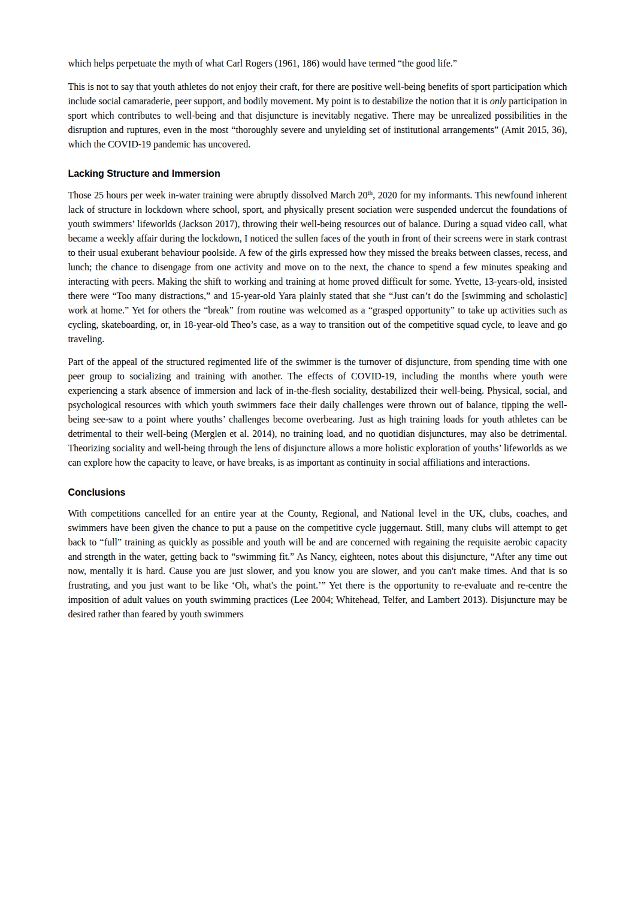which helps perpetuate the myth of what Carl Rogers (1961, 186) would have termed “the good life.”
This is not to say that youth athletes do not enjoy their craft, for there are positive well-being benefits of sport participation which include social camaraderie, peer support, and bodily movement. My point is to destabilize the notion that it is only participation in sport which contributes to well-being and that disjuncture is inevitably negative. There may be unrealized possibilities in the disruption and ruptures, even in the most “thoroughly severe and unyielding set of institutional arrangements” (Amit 2015, 36), which the COVID-19 pandemic has uncovered.
Lacking Structure and Immersion
Those 25 hours per week in-water training were abruptly dissolved March 20th, 2020 for my informants. This newfound inherent lack of structure in lockdown where school, sport, and physically present sociation were suspended undercut the foundations of youth swimmers’ lifeworlds (Jackson 2017), throwing their well-being resources out of balance. During a squad video call, what became a weekly affair during the lockdown, I noticed the sullen faces of the youth in front of their screens were in stark contrast to their usual exuberant behaviour poolside. A few of the girls expressed how they missed the breaks between classes, recess, and lunch; the chance to disengage from one activity and move on to the next, the chance to spend a few minutes speaking and interacting with peers. Making the shift to working and training at home proved difficult for some. Yvette, 13-years-old, insisted there were “Too many distractions,” and 15-year-old Yara plainly stated that she “Just can’t do the [swimming and scholastic] work at home.” Yet for others the “break” from routine was welcomed as a “grasped opportunity” to take up activities such as cycling, skateboarding, or, in 18-year-old Theo’s case, as a way to transition out of the competitive squad cycle, to leave and go traveling.
Part of the appeal of the structured regimented life of the swimmer is the turnover of disjuncture, from spending time with one peer group to socializing and training with another. The effects of COVID-19, including the months where youth were experiencing a stark absence of immersion and lack of in-the-flesh sociality, destabilized their well-being. Physical, social, and psychological resources with which youth swimmers face their daily challenges were thrown out of balance, tipping the well-being see-saw to a point where youths’ challenges become overbearing. Just as high training loads for youth athletes can be detrimental to their well-being (Merglen et al. 2014), no training load, and no quotidian disjunctures, may also be detrimental. Theorizing sociality and well-being through the lens of disjuncture allows a more holistic exploration of youths’ lifeworlds as we can explore how the capacity to leave, or have breaks, is as important as continuity in social affiliations and interactions.
Conclusions
With competitions cancelled for an entire year at the County, Regional, and National level in the UK, clubs, coaches, and swimmers have been given the chance to put a pause on the competitive cycle juggernaut. Still, many clubs will attempt to get back to “full” training as quickly as possible and youth will be and are concerned with regaining the requisite aerobic capacity and strength in the water, getting back to “swimming fit.” As Nancy, eighteen, notes about this disjuncture, “After any time out now, mentally it is hard. Cause you are just slower, and you know you are slower, and you can't make times. And that is so frustrating, and you just want to be like ‘Oh, what's the point.’” Yet there is the opportunity to re-evaluate and re-centre the imposition of adult values on youth swimming practices (Lee 2004; Whitehead, Telfer, and Lambert 2013). Disjuncture may be desired rather than feared by youth swimmers